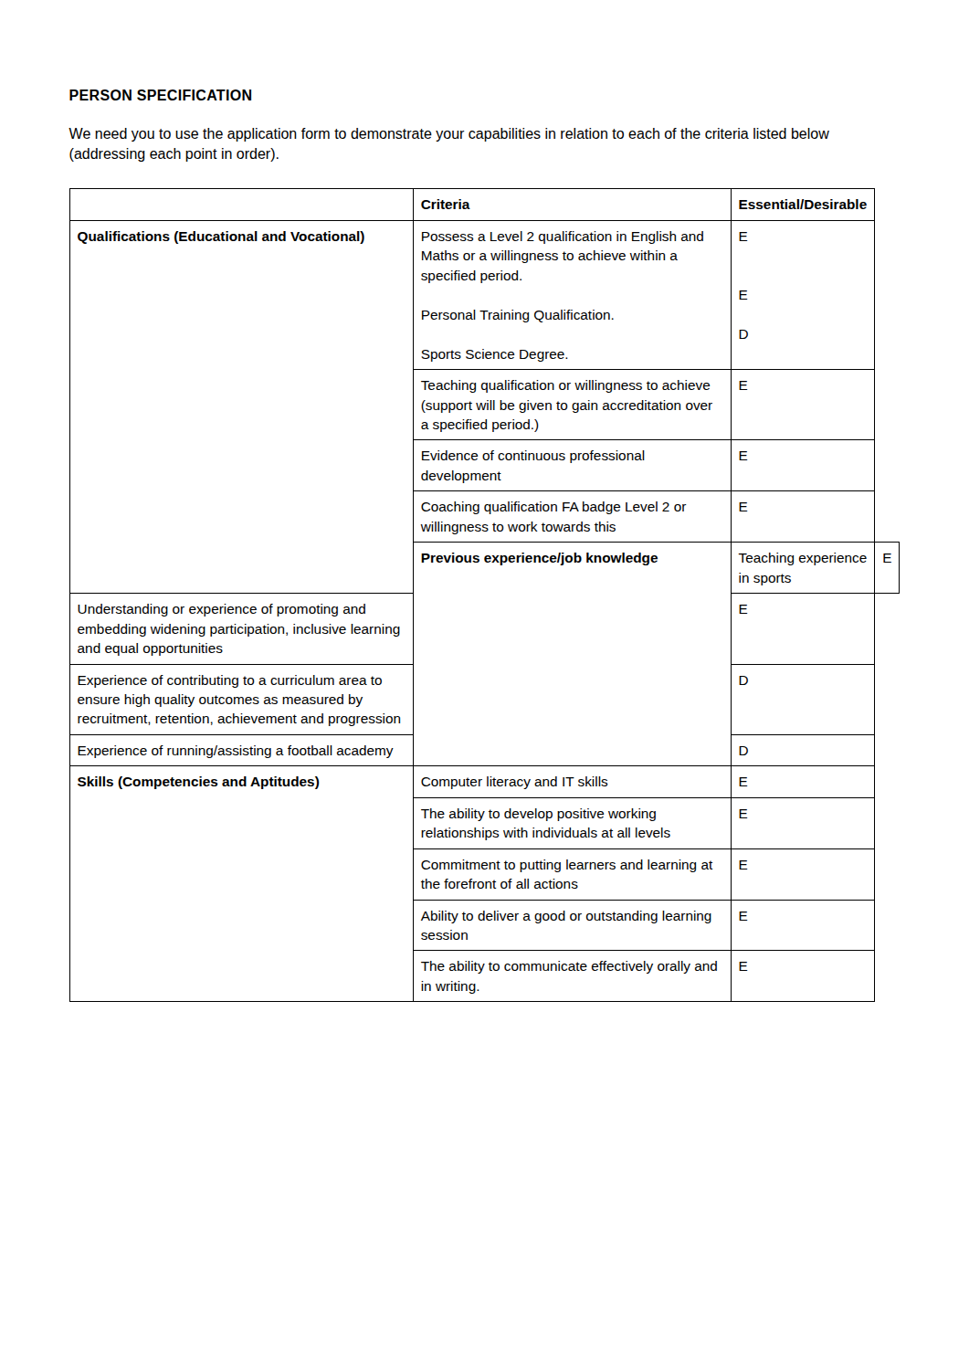PERSON SPECIFICATION
We need you to use the application form to demonstrate your capabilities in relation to each of the criteria listed below (addressing each point in order).
| | Criteria | Essential/Desirable |
| --- | --- | --- |
| Qualifications (Educational and Vocational) | Possess a Level 2 qualification in English and Maths or a willingness to achieve within a specified period. Personal Training Qualification. Sports Science Degree. | E E D |
| Teaching qualification or willingness to achieve (support will be given to gain accreditation over a specified period.) | E |
| Evidence of continuous professional development | E |
| Coaching qualification FA badge Level 2 or willingness to work towards this | E |
| Previous experience/job knowledge | Teaching experience in sports | E |
| Understanding or experience of promoting and embedding widening participation, inclusive learning and equal opportunities | E |
| Experience of contributing to a curriculum area to ensure high quality outcomes as measured by recruitment, retention, achievement and progression | D |
| Experience of running/assisting a football academy | D |
| Skills (Competencies and Aptitudes) | Computer literacy and IT skills | E |
| The ability to develop positive working relationships with individuals at all levels | E |
| Commitment to putting learners and learning at the forefront of all actions | E |
| Ability to deliver a good or outstanding learning session | E |
| The ability to communicate effectively orally and in writing. | E |